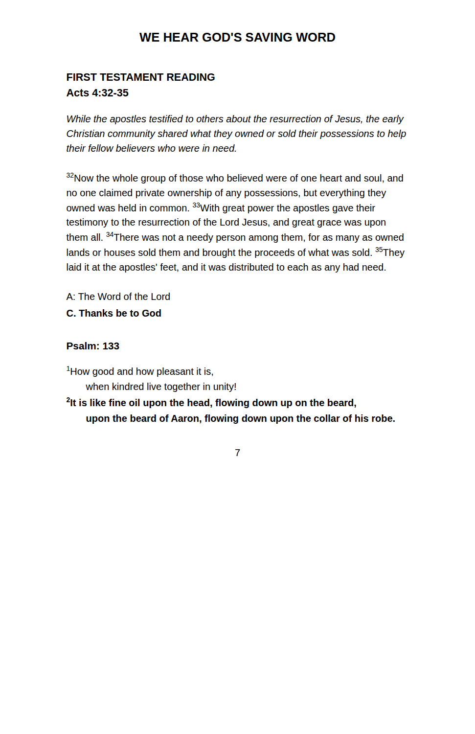WE HEAR GOD'S SAVING WORD
FIRST TESTAMENT READING
Acts 4:32-35
While the apostles testified to others about the resurrection of Jesus, the early Christian community shared what they owned or sold their possessions to help their fellow believers who were in need.
32 Now the whole group of those who believed were of one heart and soul, and no one claimed private ownership of any possessions, but everything they owned was held in common. 33 With great power the apostles gave their testimony to the resurrection of the Lord Jesus, and great grace was upon them all. 34 There was not a needy person among them, for as many as owned lands or houses sold them and brought the proceeds of what was sold. 35 They laid it at the apostles' feet, and it was distributed to each as any had need.
A: The Word of the Lord
C. Thanks be to God
Psalm: 133
1 How good and how pleasant it is,
when kindred live together in unity!
2 It is like fine oil upon the head, flowing down up on the beard,
upon the beard of Aaron, flowing down upon the collar of his robe.
7